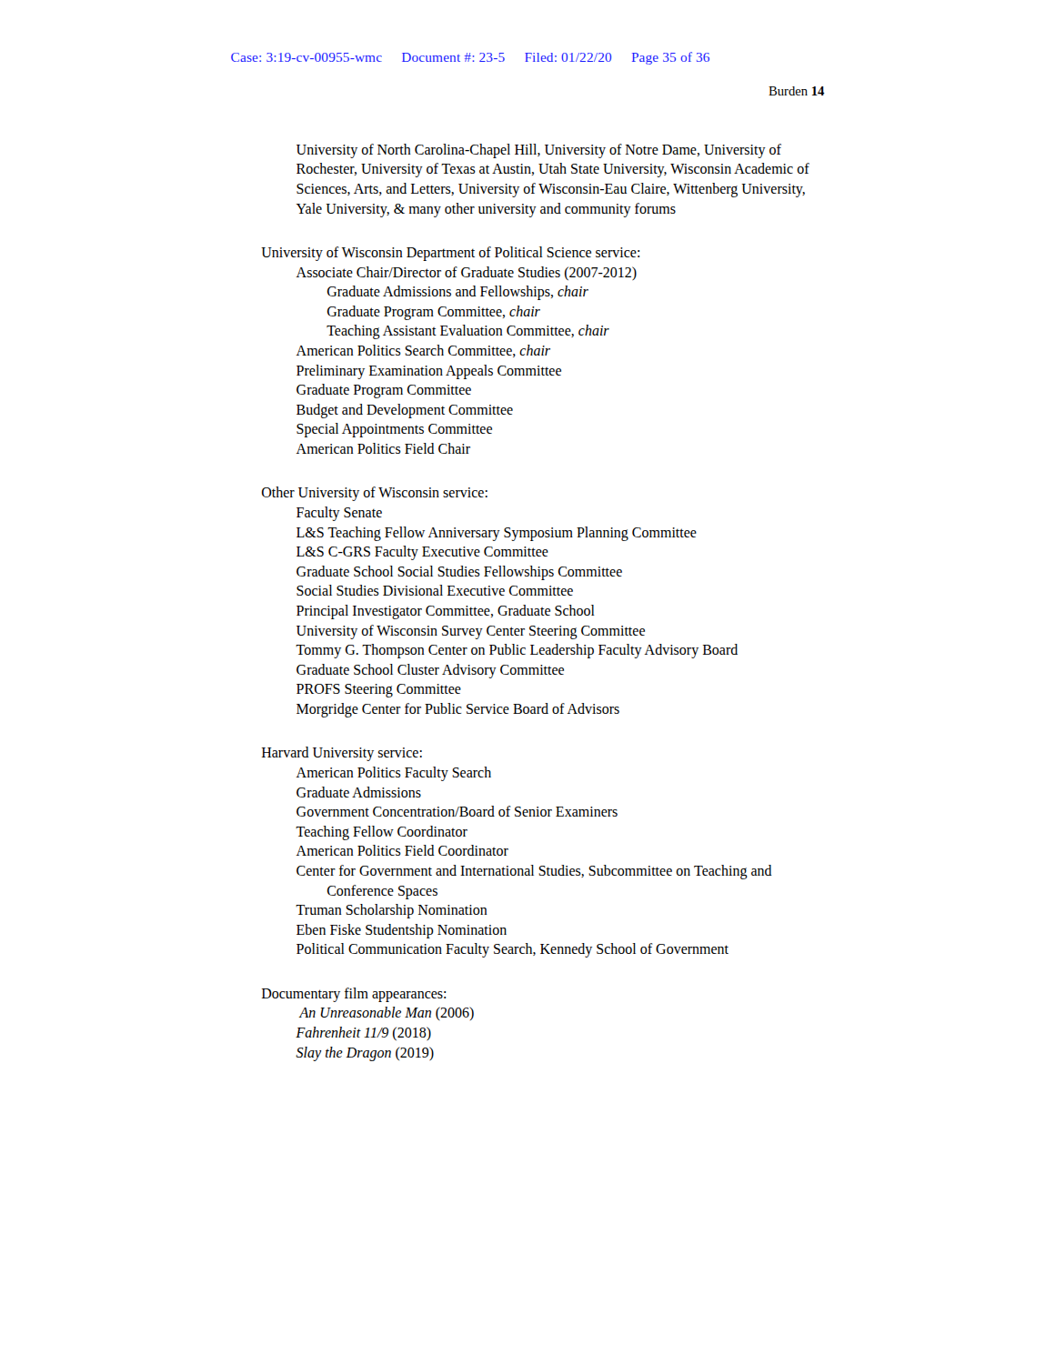Case: 3:19-cv-00955-wmc Document #: 23-5 Filed: 01/22/20 Page 35 of 36
Burden 14
University of North Carolina-Chapel Hill, University of Notre Dame, University of
Rochester, University of Texas at Austin, Utah State University, Wisconsin Academic of
Sciences, Arts, and Letters, University of Wisconsin-Eau Claire, Wittenberg University,
Yale University, & many other university and community forums
University of Wisconsin Department of Political Science service:
Associate Chair/Director of Graduate Studies (2007-2012)
Graduate Admissions and Fellowships, chair
Graduate Program Committee, chair
Teaching Assistant Evaluation Committee, chair
American Politics Search Committee, chair
Preliminary Examination Appeals Committee
Graduate Program Committee
Budget and Development Committee
Special Appointments Committee
American Politics Field Chair
Other University of Wisconsin service:
Faculty Senate
L&S Teaching Fellow Anniversary Symposium Planning Committee
L&S C-GRS Faculty Executive Committee
Graduate School Social Studies Fellowships Committee
Social Studies Divisional Executive Committee
Principal Investigator Committee, Graduate School
University of Wisconsin Survey Center Steering Committee
Tommy G. Thompson Center on Public Leadership Faculty Advisory Board
Graduate School Cluster Advisory Committee
PROFS Steering Committee
Morgridge Center for Public Service Board of Advisors
Harvard University service:
American Politics Faculty Search
Graduate Admissions
Government Concentration/Board of Senior Examiners
Teaching Fellow Coordinator
American Politics Field Coordinator
Center for Government and International Studies, Subcommittee on Teaching and
Conference Spaces
Truman Scholarship Nomination
Eben Fiske Studentship Nomination
Political Communication Faculty Search, Kennedy School of Government
Documentary film appearances:
An Unreasonable Man (2006)
Fahrenheit 11/9 (2018)
Slay the Dragon (2019)